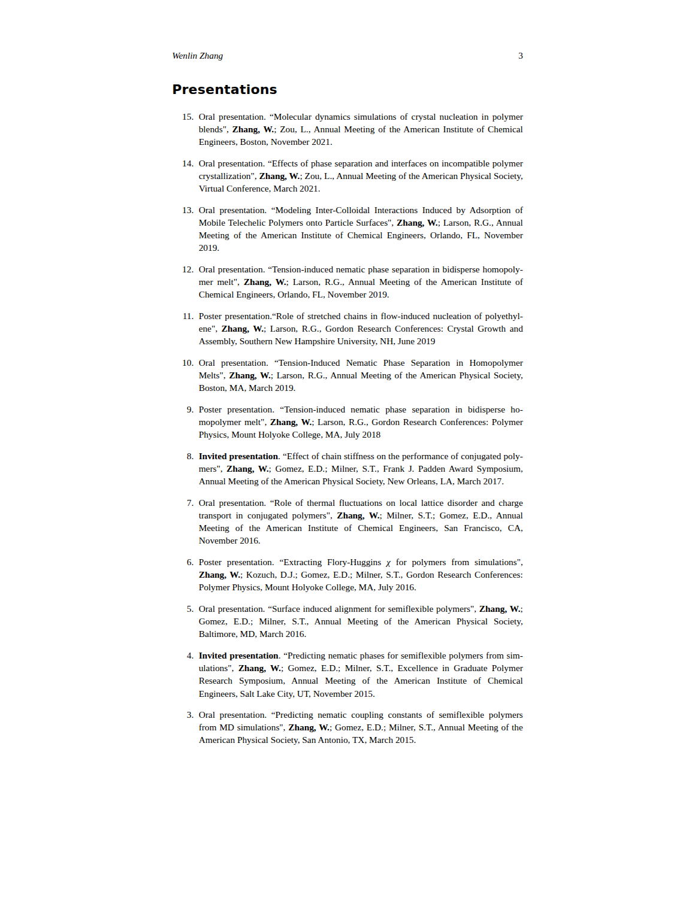Wenlin Zhang 3
Presentations
15. Oral presentation. “Molecular dynamics simulations of crystal nucleation in polymer blends", Zhang, W.; Zou, L., Annual Meeting of the American Institute of Chemical Engineers, Boston, November 2021.
14. Oral presentation. “Effects of phase separation and interfaces on incompatible polymer crystallization", Zhang, W.; Zou, L., Annual Meeting of the American Physical Society, Virtual Conference, March 2021.
13. Oral presentation. “Modeling Inter-Colloidal Interactions Induced by Adsorption of Mobile Telechelic Polymers onto Particle Surfaces", Zhang, W.; Larson, R.G., Annual Meeting of the American Institute of Chemical Engineers, Orlando, FL, November 2019.
12. Oral presentation. “Tension-induced nematic phase separation in bidisperse homopolymer melt", Zhang, W.; Larson, R.G., Annual Meeting of the American Institute of Chemical Engineers, Orlando, FL, November 2019.
11. Poster presentation.“Role of stretched chains in flow-induced nucleation of polyethylene", Zhang, W.; Larson, R.G., Gordon Research Conferences: Crystal Growth and Assembly, Southern New Hampshire University, NH, June 2019
10. Oral presentation. “Tension-Induced Nematic Phase Separation in Homopolymer Melts", Zhang, W.; Larson, R.G., Annual Meeting of the American Physical Society, Boston, MA, March 2019.
9. Poster presentation. “Tension-induced nematic phase separation in bidisperse homopolymer melt", Zhang, W.; Larson, R.G., Gordon Research Conferences: Polymer Physics, Mount Holyoke College, MA, July 2018
8. Invited presentation. “Effect of chain stiffness on the performance of conjugated polymers", Zhang, W.; Gomez, E.D.; Milner, S.T., Frank J. Padden Award Symposium, Annual Meeting of the American Physical Society, New Orleans, LA, March 2017.
7. Oral presentation. “Role of thermal fluctuations on local lattice disorder and charge transport in conjugated polymers", Zhang, W.; Milner, S.T.; Gomez, E.D., Annual Meeting of the American Institute of Chemical Engineers, San Francisco, CA, November 2016.
6. Poster presentation. “Extracting Flory-Huggins χ for polymers from simulations", Zhang, W.; Kozuch, D.J.; Gomez, E.D.; Milner, S.T., Gordon Research Conferences: Polymer Physics, Mount Holyoke College, MA, July 2016.
5. Oral presentation. “Surface induced alignment for semiflexible polymers", Zhang, W.; Gomez, E.D.; Milner, S.T., Annual Meeting of the American Physical Society, Baltimore, MD, March 2016.
4. Invited presentation. “Predicting nematic phases for semiflexible polymers from simulations", Zhang, W.; Gomez, E.D.; Milner, S.T., Excellence in Graduate Polymer Research Symposium, Annual Meeting of the American Institute of Chemical Engineers, Salt Lake City, UT, November 2015.
3. Oral presentation. “Predicting nematic coupling constants of semiflexible polymers from MD simulations", Zhang, W.; Gomez, E.D.; Milner, S.T., Annual Meeting of the American Physical Society, San Antonio, TX, March 2015.